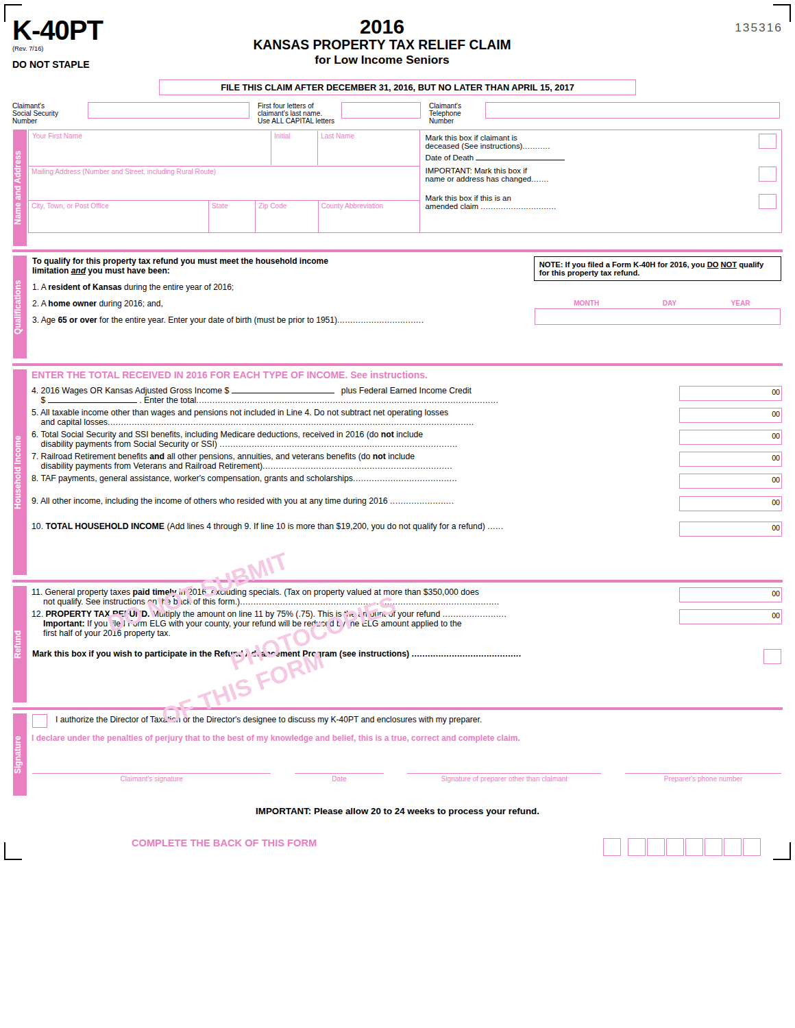DO NOT SUBMIT
PHOTOCOPIES
OF THIS FORM
K-40PT
(Rev. 7/16)
DO NOT STAPLE
2016
KANSAS PROPERTY TAX RELIEF CLAIM
for Low Income Seniors
135316
FILE THIS CLAIM AFTER DECEMBER 31, 2016, BUT NO LATER THAN APRIL 15, 2017
| Claimant's Social Security Number | | First four letters of claimant's last name. Use ALL CAPITAL letters | | Claimant's Telephone Number | |
| Name and Address | / / Your First Name / Initial / Last Name / / / Mark this box if claimant is deceased (See instructions) ........... / / / Date of Death / / IMPORTANT: Mark this box if name or address has changed ....... / / / Mark this box if this is an amended claim .............................. / / / / Mailing Address (Number and Street, including Rural Route) / / / City, Town, or Post Office / State / Zip Code / County Abbreviation / / |
| Qualifications | / To qualify for this property tax refund you must meet the household income limitation and you must have been: 1. A resident of Kansas during the entire year of 2016; 2. A home owner during 2016; and, 3. Age 65 or over for the entire year. Enter your date of birth (must be prior to 1951) ................................. / NOTE: If you filed a Form K-40H for 2016, you DO NOT qualify for this property tax refund. / MONTH / DAY / YEAR / / |
| Household Income | ENTER THE TOTAL RECEIVED IN 2016 FOR EACH TYPE OF INCOME. See instructions. / 4. 2016 Wages OR Kansas Adjusted Gross Income $ plus Federal Earned Income Credit $ . Enter the total ................................................................................................................. / 00 / / 5. All taxable income other than wages and pensions not included in Line 4. Do not subtract net operating losses and capital losses ......................................................................................................................................... / 00 / / 6. Total Social Security and SSI benefits, including Medicare deductions, received in 2016 (do not include disability payments from Social Security or SSI) ......................................................................................... / 00 / / 7. Railroad Retirement benefits and all other pensions, annuities, and veterans benefits (do not include disability payments from Veterans and Railroad Retirement) ....................................................................... / 00 / / 8. TAF payments, general assistance, worker's compensation, grants and scholarships ....................................... / 00 / / 9. All other income, including the income of others who resided with you at any time during 2016 ........................ / 00 / / 10. TOTAL HOUSEHOLD INCOME (Add lines 4 through 9. If line 10 is more than $19,200, you do not qualify for a refund) ...... / 00 / |
| Refund | / 11. General property taxes paid timely in 2016, excluding specials. (Tax on property valued at more than $350,000 does not qualify. See instructions on the back of this form.) ................................................................................................. / 00 / / 12. PROPERTY TAX REFUND. Multiply the amount on line 11 by 75% (.75). This is the amount of your refund ........................ Important: If you filed Form ELG with your county, your refund will be reduced by the ELG amount applied to the first half of your 2016 property tax. / 00 / / Mark this box if you wish to participate in the Refund Advancement Program (see instructions) ......................................... / / |
| Signature | / / I authorize the Director of Taxation or the Director's designee to discuss my K-40PT and enclosures with my preparer. / I declare under the penalties of perjury that to the best of my knowledge and belief, this is a true, correct and complete claim. / Claimant's signature / / Date / / Signature of preparer other than claimant / / Preparer's phone number / |
IMPORTANT: Please allow 20 to 24 weeks to process your refund.
| COMPLETE THE BACK OF THIS FORM | |